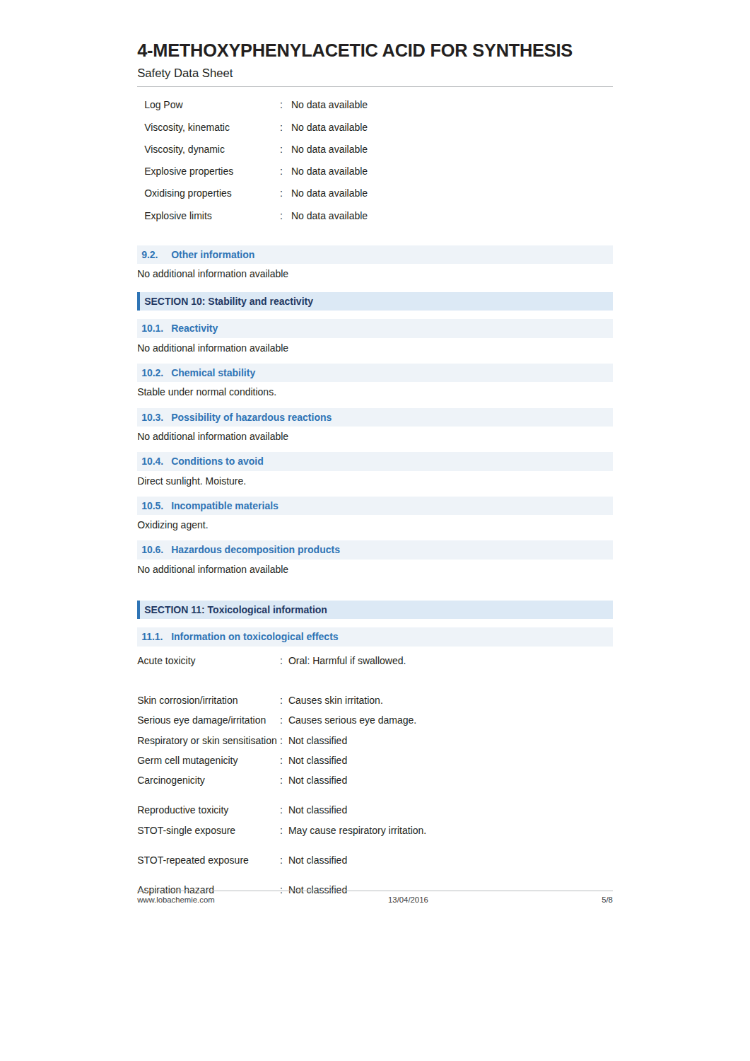4-METHOXYPHENYLACETIC ACID FOR SYNTHESIS
Safety Data Sheet
| Log Pow | : | No data available |
| Viscosity, kinematic | : | No data available |
| Viscosity, dynamic | : | No data available |
| Explosive properties | : | No data available |
| Oxidising properties | : | No data available |
| Explosive limits | : | No data available |
9.2. Other information
No additional information available
SECTION 10: Stability and reactivity
10.1. Reactivity
No additional information available
10.2. Chemical stability
Stable under normal conditions.
10.3. Possibility of hazardous reactions
No additional information available
10.4. Conditions to avoid
Direct sunlight. Moisture.
10.5. Incompatible materials
Oxidizing agent.
10.6. Hazardous decomposition products
No additional information available
SECTION 11: Toxicological information
11.1. Information on toxicological effects
| Acute toxicity | : | Oral: Harmful if swallowed. |
| Skin corrosion/irritation | : | Causes skin irritation. |
| Serious eye damage/irritation | : | Causes serious eye damage. |
| Respiratory or skin sensitisation | : | Not classified |
| Germ cell mutagenicity | : | Not classified |
| Carcinogenicity | : | Not classified |
| Reproductive toxicity | : | Not classified |
| STOT-single exposure | : | May cause respiratory irritation. |
| STOT-repeated exposure | : | Not classified |
| Aspiration hazard | : | Not classified |
www.lobachemie.com 5/8
13/04/2016